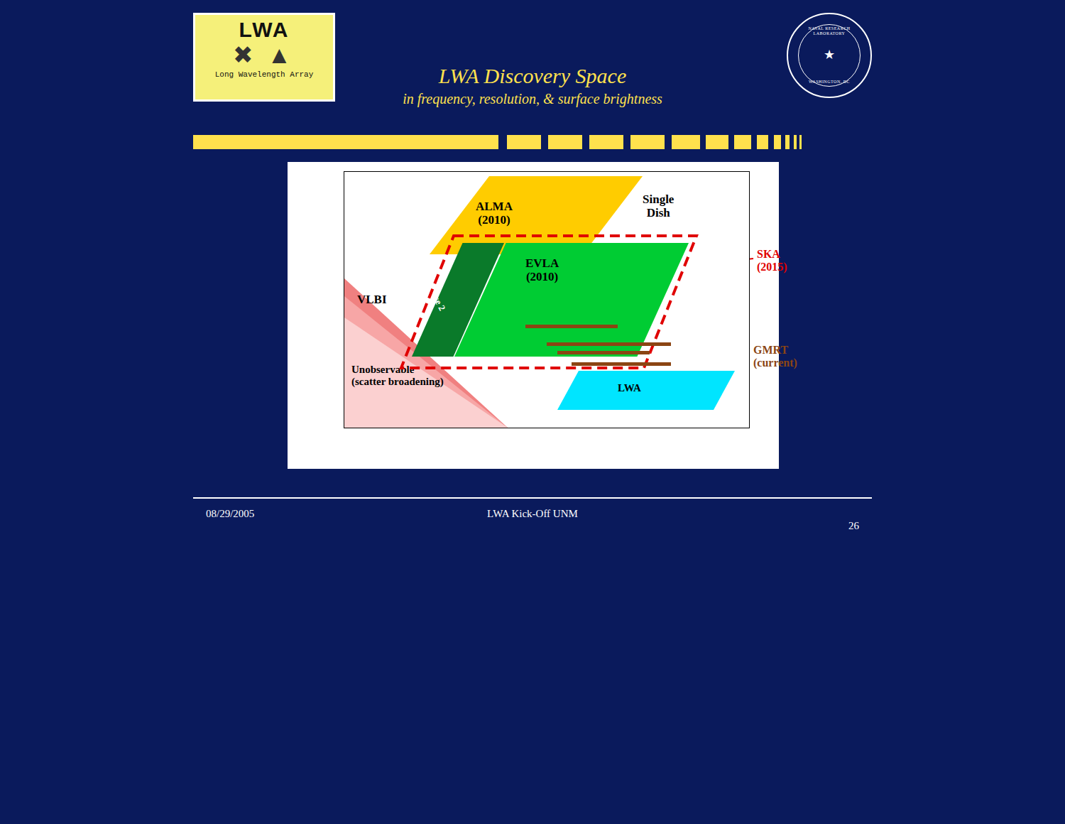LWA
✖ ▲
Long Wavelength Array
NAVAL RESEARCH LABORATORY
★
WASHINGTON, DC
LWA Discovery Space
in frequency, resolution, & surface brightness
SKA
(2015)
GMRT
(current)
1000 GHz
100 GHz
10 GHz
1 GHz
100 MHz
10 MHz
1 mas
10 mas
0.1 asec
1 asec
10 asec
100 asec
17 arcmin
3 deg
ALMA
(2010)
Single
Dish
EVLA phase 2
EVLA
(2010)
VLBI
Unobservable
(scatter broadening)
LWA
08/29/2005
LWA Kick-Off UNM
26